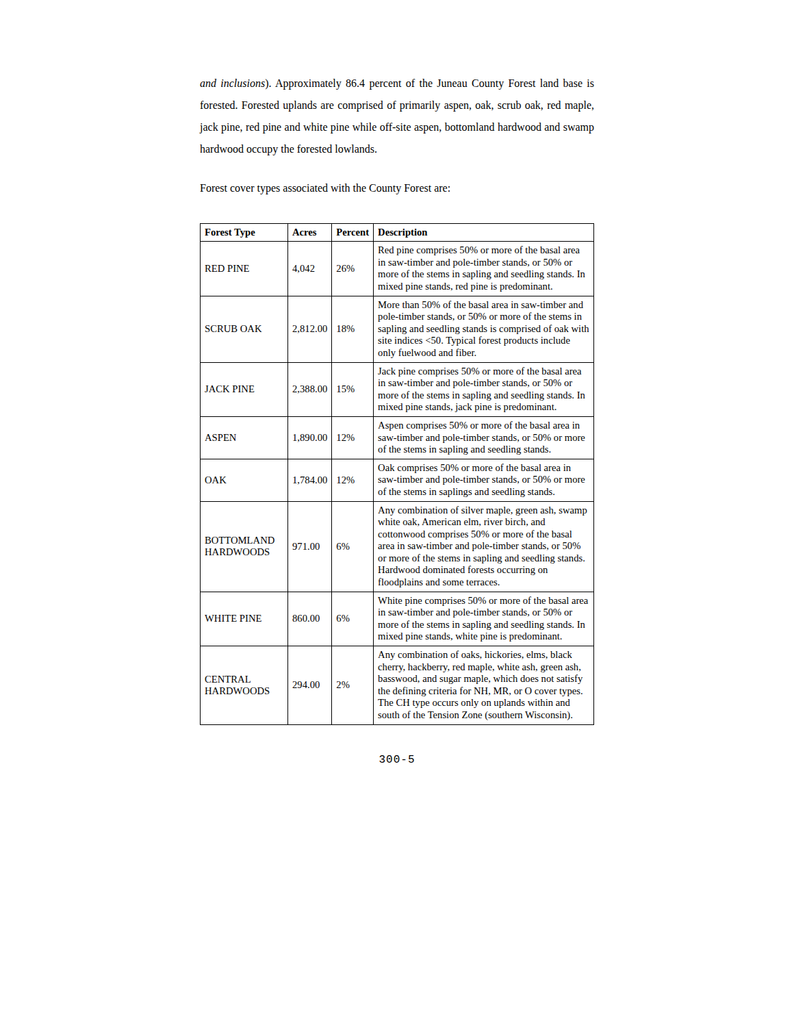and inclusions). Approximately 86.4 percent of the Juneau County Forest land base is forested. Forested uplands are comprised of primarily aspen, oak, scrub oak, red maple, jack pine, red pine and white pine while off-site aspen, bottomland hardwood and swamp hardwood occupy the forested lowlands.
Forest cover types associated with the County Forest are:
| Forest Type | Acres | Percent | Description |
| --- | --- | --- | --- |
| RED PINE | 4,042 | 26% | Red pine comprises 50% or more of the basal area in saw-timber and pole-timber stands, or 50% or more of the stems in sapling and seedling stands. In mixed pine stands, red pine is predominant. |
| SCRUB OAK | 2,812.00 | 18% | More than 50% of the basal area in saw-timber and pole-timber stands, or 50% or more of the stems in sapling and seedling stands is comprised of oak with site indices <50. Typical forest products include only fuelwood and fiber. |
| JACK PINE | 2,388.00 | 15% | Jack pine comprises 50% or more of the basal area in saw-timber and pole-timber stands, or 50% or more of the stems in sapling and seedling stands. In mixed pine stands, jack pine is predominant. |
| ASPEN | 1,890.00 | 12% | Aspen comprises 50% or more of the basal area in saw-timber and pole-timber stands, or 50% or more of the stems in sapling and seedling stands. |
| OAK | 1,784.00 | 12% | Oak comprises 50% or more of the basal area in saw-timber and pole-timber stands, or 50% or more of the stems in saplings and seedling stands. |
| BOTTOMLAND HARDWOODS | 971.00 | 6% | Any combination of silver maple, green ash, swamp white oak, American elm, river birch, and cottonwood comprises 50% or more of the basal area in saw-timber and pole-timber stands, or 50% or more of the stems in sapling and seedling stands. Hardwood dominated forests occurring on floodplains and some terraces. |
| WHITE PINE | 860.00 | 6% | White pine comprises 50% or more of the basal area in saw-timber and pole-timber stands, or 50% or more of the stems in sapling and seedling stands. In mixed pine stands, white pine is predominant. |
| CENTRAL HARDWOODS | 294.00 | 2% | Any combination of oaks, hickories, elms, black cherry, hackberry, red maple, white ash, green ash, basswood, and sugar maple, which does not satisfy the defining criteria for NH, MR, or O cover types. The CH type occurs only on uplands within and south of the Tension Zone (southern Wisconsin). |
300-5